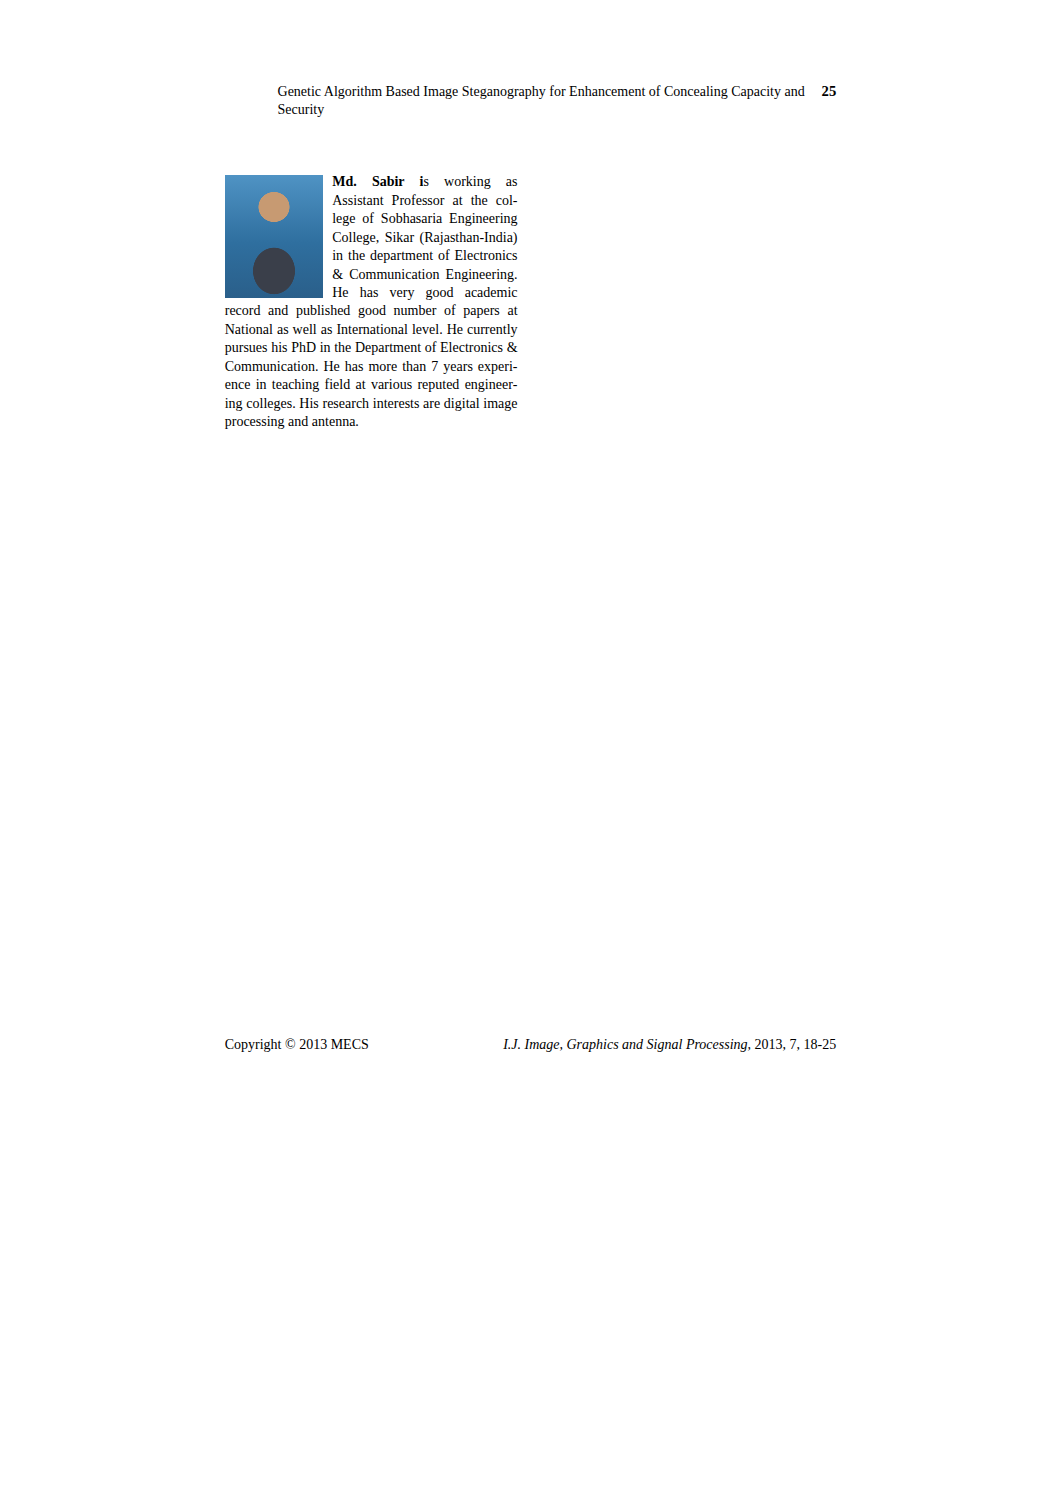Genetic Algorithm Based Image Steganography for Enhancement of Concealing Capacity and Security 25
Md. Sabir is working as Assistant Professor at the college of Sobhasaria Engineering College, Sikar (Rajasthan-India) in the department of Electronics & Communication Engineering. He has very good academic record and published good number of papers at National as well as International level. He currently pursues his PhD in the Department of Electronics & Communication. He has more than 7 years experience in teaching field at various reputed engineering colleges. His research interests are digital image processing and antenna.
Copyright © 2013 MECS I.J. Image, Graphics and Signal Processing, 2013, 7, 18-25